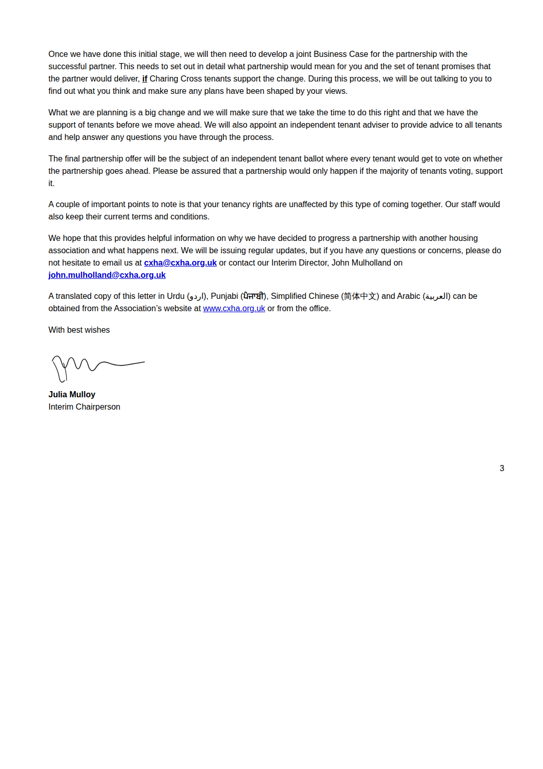Once we have done this initial stage, we will then need to develop a joint Business Case for the partnership with the successful partner. This needs to set out in detail what partnership would mean for you and the set of tenant promises that the partner would deliver, if Charing Cross tenants support the change. During this process, we will be out talking to you to find out what you think and make sure any plans have been shaped by your views.
What we are planning is a big change and we will make sure that we take the time to do this right and that we have the support of tenants before we move ahead. We will also appoint an independent tenant adviser to provide advice to all tenants and help answer any questions you have through the process.
The final partnership offer will be the subject of an independent tenant ballot where every tenant would get to vote on whether the partnership goes ahead. Please be assured that a partnership would only happen if the majority of tenants voting, support it.
A couple of important points to note is that your tenancy rights are unaffected by this type of coming together. Our staff would also keep their current terms and conditions.
We hope that this provides helpful information on why we have decided to progress a partnership with another housing association and what happens next. We will be issuing regular updates, but if you have any questions or concerns, please do not hesitate to email us at cxha@cxha.org.uk or contact our Interim Director, John Mulholland on john.mulholland@cxha.org.uk
A translated copy of this letter in Urdu (اردو), Punjabi (ਪੰਜਾਬੀ), Simplified Chinese (简体中文) and Arabic (العربية) can be obtained from the Association’s website at www.cxha.org.uk or from the office.
With best wishes
Julia Mulloy
Interim Chairperson
3